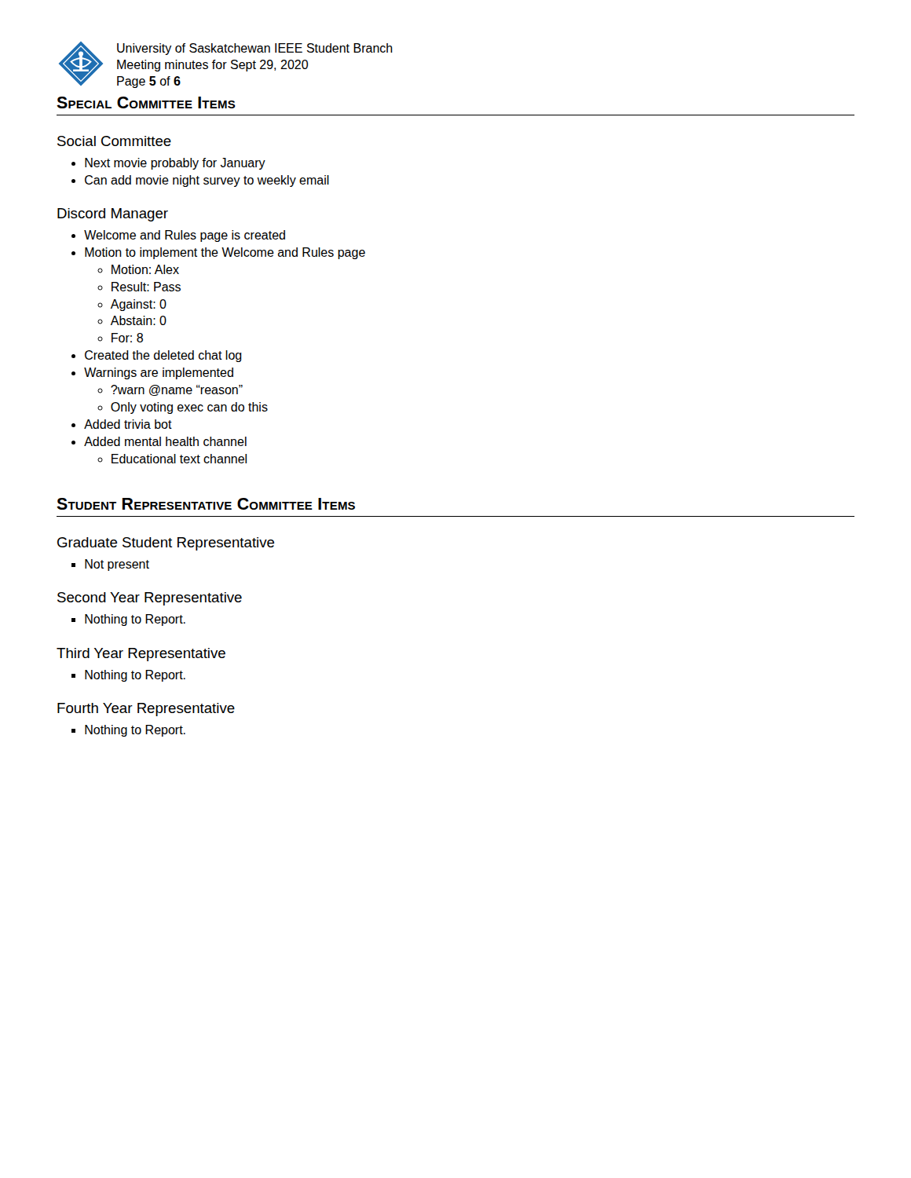University of Saskatchewan IEEE Student Branch
Meeting minutes for Sept 29, 2020
Page 5 of 6
Special Committee Items
Social Committee
Next movie probably for January
Can add movie night survey to weekly email
Discord Manager
Welcome and Rules page is created
Motion to implement the Welcome and Rules page
Motion: Alex
Result: Pass
Against: 0
Abstain: 0
For: 8
Created the deleted chat log
Warnings are implemented
?warn @name “reason”
Only voting exec can do this
Added trivia bot
Added mental health channel
Educational text channel
Student Representative Committee Items
Graduate Student Representative
Not present
Second Year Representative
Nothing to Report.
Third Year Representative
Nothing to Report.
Fourth Year Representative
Nothing to Report.